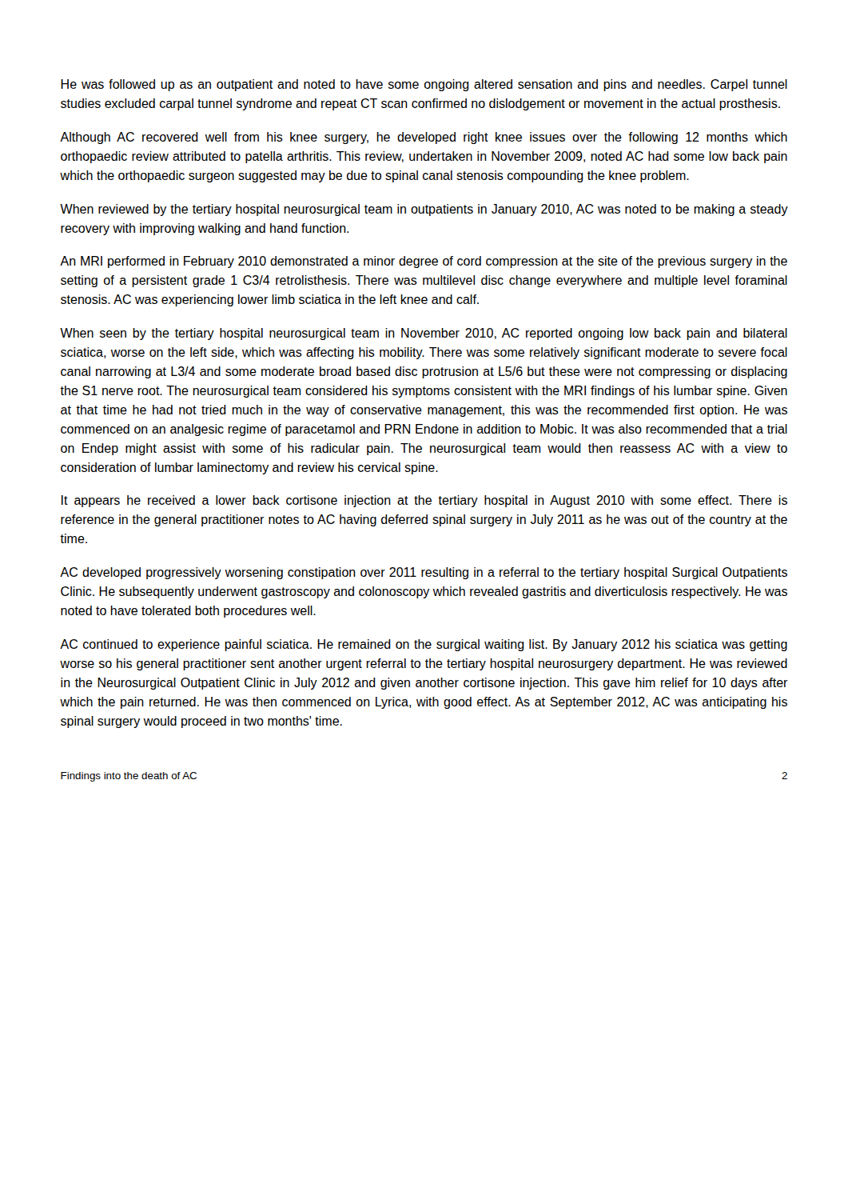He was followed up as an outpatient and noted to have some ongoing altered sensation and pins and needles. Carpel tunnel studies excluded carpal tunnel syndrome and repeat CT scan confirmed no dislodgement or movement in the actual prosthesis.
Although AC recovered well from his knee surgery, he developed right knee issues over the following 12 months which orthopaedic review attributed to patella arthritis. This review, undertaken in November 2009, noted AC had some low back pain which the orthopaedic surgeon suggested may be due to spinal canal stenosis compounding the knee problem.
When reviewed by the tertiary hospital neurosurgical team in outpatients in January 2010, AC was noted to be making a steady recovery with improving walking and hand function.
An MRI performed in February 2010 demonstrated a minor degree of cord compression at the site of the previous surgery in the setting of a persistent grade 1 C3/4 retrolisthesis. There was multilevel disc change everywhere and multiple level foraminal stenosis. AC was experiencing lower limb sciatica in the left knee and calf.
When seen by the tertiary hospital neurosurgical team in November 2010, AC reported ongoing low back pain and bilateral sciatica, worse on the left side, which was affecting his mobility. There was some relatively significant moderate to severe focal canal narrowing at L3/4 and some moderate broad based disc protrusion at L5/6 but these were not compressing or displacing the S1 nerve root. The neurosurgical team considered his symptoms consistent with the MRI findings of his lumbar spine. Given at that time he had not tried much in the way of conservative management, this was the recommended first option. He was commenced on an analgesic regime of paracetamol and PRN Endone in addition to Mobic. It was also recommended that a trial on Endep might assist with some of his radicular pain. The neurosurgical team would then reassess AC with a view to consideration of lumbar laminectomy and review his cervical spine.
It appears he received a lower back cortisone injection at the tertiary hospital in August 2010 with some effect. There is reference in the general practitioner notes to AC having deferred spinal surgery in July 2011 as he was out of the country at the time.
AC developed progressively worsening constipation over 2011 resulting in a referral to the tertiary hospital Surgical Outpatients Clinic. He subsequently underwent gastroscopy and colonoscopy which revealed gastritis and diverticulosis respectively. He was noted to have tolerated both procedures well.
AC continued to experience painful sciatica. He remained on the surgical waiting list. By January 2012 his sciatica was getting worse so his general practitioner sent another urgent referral to the tertiary hospital neurosurgery department. He was reviewed in the Neurosurgical Outpatient Clinic in July 2012 and given another cortisone injection. This gave him relief for 10 days after which the pain returned. He was then commenced on Lyrica, with good effect. As at September 2012, AC was anticipating his spinal surgery would proceed in two months' time.
Findings into the death of AC 2